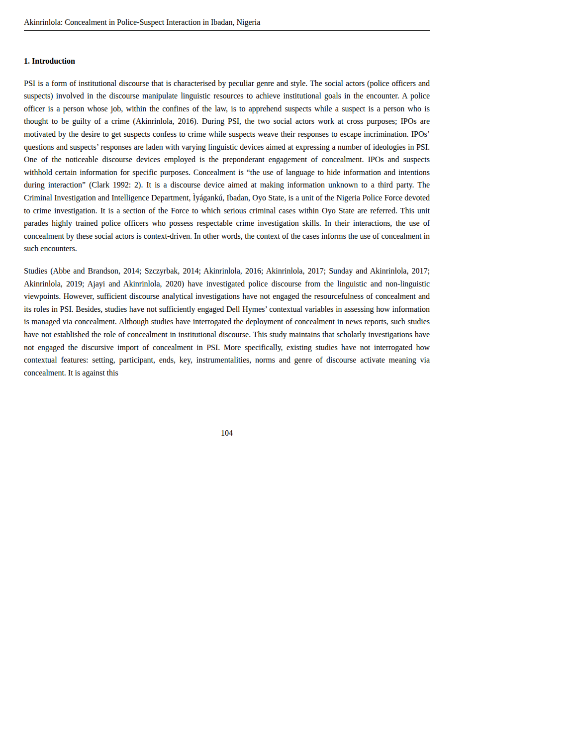Akinrinlola: Concealment in Police-Suspect Interaction in Ibadan, Nigeria
1. Introduction
PSI is a form of institutional discourse that is characterised by peculiar genre and style. The social actors (police officers and suspects) involved in the discourse manipulate linguistic resources to achieve institutional goals in the encounter. A police officer is a person whose job, within the confines of the law, is to apprehend suspects while a suspect is a person who is thought to be guilty of a crime (Akinrinlola, 2016). During PSI, the two social actors work at cross purposes; IPOs are motivated by the desire to get suspects confess to crime while suspects weave their responses to escape incrimination. IPOs’ questions and suspects’ responses are laden with varying linguistic devices aimed at expressing a number of ideologies in PSI. One of the noticeable discourse devices employed is the preponderant engagement of concealment. IPOs and suspects withhold certain information for specific purposes. Concealment is “the use of language to hide information and intentions during interaction” (Clark 1992: 2). It is a discourse device aimed at making information unknown to a third party. The Criminal Investigation and Intelligence Department, Ìyágankú, Ibadan, Oyo State, is a unit of the Nigeria Police Force devoted to crime investigation. It is a section of the Force to which serious criminal cases within Oyo State are referred. This unit parades highly trained police officers who possess respectable crime investigation skills. In their interactions, the use of concealment by these social actors is context-driven. In other words, the context of the cases informs the use of concealment in such encounters.
Studies (Abbe and Brandson, 2014; Szczyrbak, 2014; Akinrinlola, 2016; Akinrinlola, 2017; Sunday and Akinrinlola, 2017; Akinrinlola, 2019; Ajayi and Akinrinlola, 2020) have investigated police discourse from the linguistic and non-linguistic viewpoints. However, sufficient discourse analytical investigations have not engaged the resourcefulness of concealment and its roles in PSI. Besides, studies have not sufficiently engaged Dell Hymes’ contextual variables in assessing how information is managed via concealment. Although studies have interrogated the deployment of concealment in news reports, such studies have not established the role of concealment in institutional discourse. This study maintains that scholarly investigations have not engaged the discursive import of concealment in PSI. More specifically, existing studies have not interrogated how contextual features: setting, participant, ends, key, instrumentalities, norms and genre of discourse activate meaning via concealment. It is against this
104